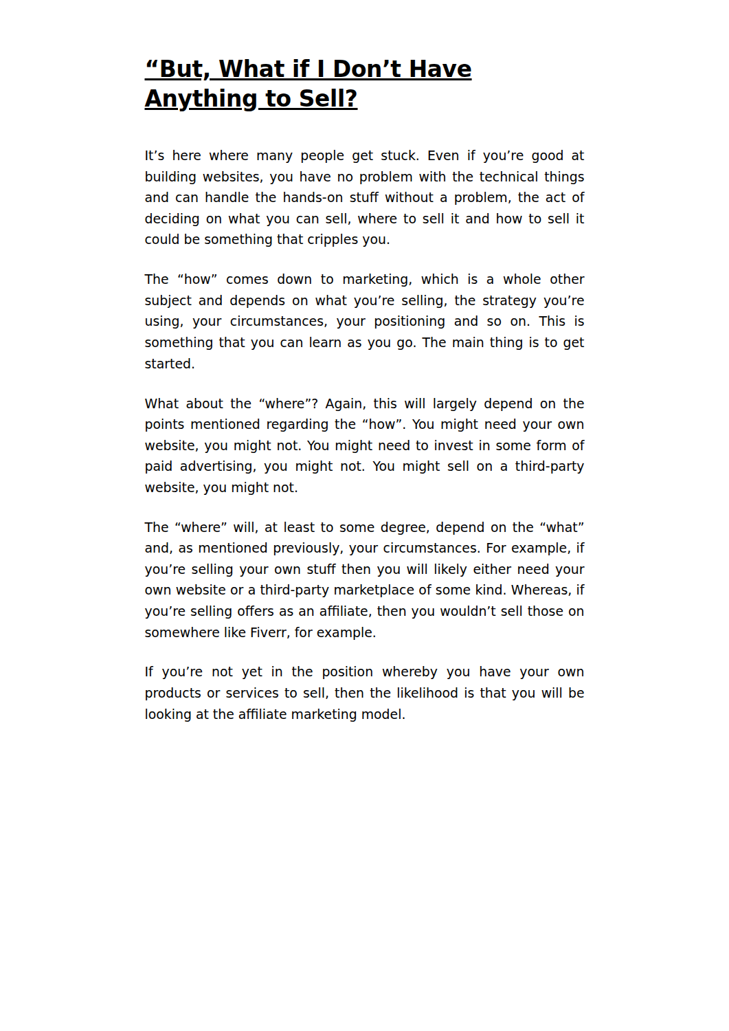“But, What if I Don’t Have Anything to Sell?
It’s here where many people get stuck. Even if you’re good at building websites, you have no problem with the technical things and can handle the hands-on stuff without a problem, the act of deciding on what you can sell, where to sell it and how to sell it could be something that cripples you.
The “how” comes down to marketing, which is a whole other subject and depends on what you’re selling, the strategy you’re using, your circumstances, your positioning and so on. This is something that you can learn as you go. The main thing is to get started.
What about the “where”? Again, this will largely depend on the points mentioned regarding the “how”. You might need your own website, you might not. You might need to invest in some form of paid advertising, you might not. You might sell on a third-party website, you might not.
The “where” will, at least to some degree, depend on the “what” and, as mentioned previously, your circumstances. For example, if you’re selling your own stuff then you will likely either need your own website or a third-party marketplace of some kind. Whereas, if you’re selling offers as an affiliate, then you wouldn’t sell those on somewhere like Fiverr, for example.
If you’re not yet in the position whereby you have your own products or services to sell, then the likelihood is that you will be looking at the affiliate marketing model.